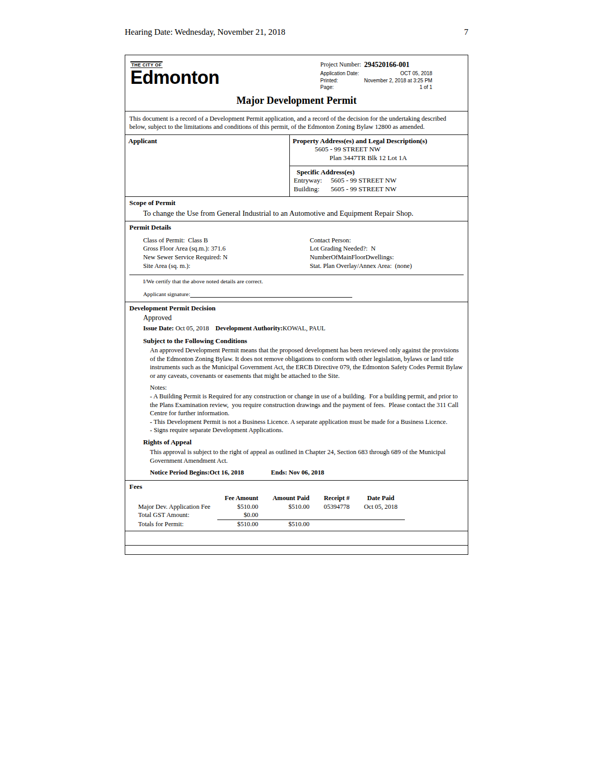Hearing Date: Wednesday, November 21, 2018
7
THE CITY OF
Edmonton
| Project Number: | 294520166-001 |
| Application Date: | OCT 05, 2018 |
| Printed: | November 2, 2018 at 3:25 PM |
| Page: | 1 of 1 |
Major Development Permit
This document is a record of a Development Permit application, and a record of the decision for the undertaking described below, subject to the limitations and conditions of this permit, of the Edmonton Zoning Bylaw 12800 as amended.
Applicant
Property Address(es) and Legal Description(s)
5605 - 99 STREET NW
Plan 3447TR Blk 12 Lot 1A
Specific Address(es)
Entryway: 5605 - 99 STREET NW
Building: 5605 - 99 STREET NW
Scope of Permit
To change the Use from General Industrial to an Automotive and Equipment Repair Shop.
Permit Details
Class of Permit: Class B
Gross Floor Area (sq.m.): 371.6
New Sewer Service Required: N
Site Area (sq. m.):
Contact Person:
Lot Grading Needed?: N
NumberOfMainFloorDwellings:
Stat. Plan Overlay/Annex Area: (none)
I/We certify that the above noted details are correct.
Applicant signature:
Development Permit Decision
Approved
Issue Date: Oct 05, 2018 Development Authority:KOWAL, PAUL
Subject to the Following Conditions
An approved Development Permit means that the proposed development has been reviewed only against the provisions of the Edmonton Zoning Bylaw. It does not remove obligations to conform with other legislation, bylaws or land title instruments such as the Municipal Government Act, the ERCB Directive 079, the Edmonton Safety Codes Permit Bylaw or any caveats, covenants or easements that might be attached to the Site.
Notes:
- A Building Permit is Required for any construction or change in use of a building. For a building permit, and prior to the Plans Examination review, you require construction drawings and the payment of fees. Please contact the 311 Call Centre for further information.
- This Development Permit is not a Business Licence. A separate application must be made for a Business Licence.
- Signs require separate Development Applications.
Rights of Appeal
This approval is subject to the right of appeal as outlined in Chapter 24, Section 683 through 689 of the Municipal Government Amendment Act.
Notice Period Begins:Oct 16, 2018 Ends: Nov 06, 2018
Fees
| | Fee Amount | Amount Paid | Receipt # | Date Paid |
| --- | --- | --- | --- | --- |
| Major Dev. Application Fee | $510.00 | $510.00 | 05394778 | Oct 05, 2018 |
| Total GST Amount: | $0.00 | | | |
| Totals for Permit: | $510.00 | $510.00 | | |